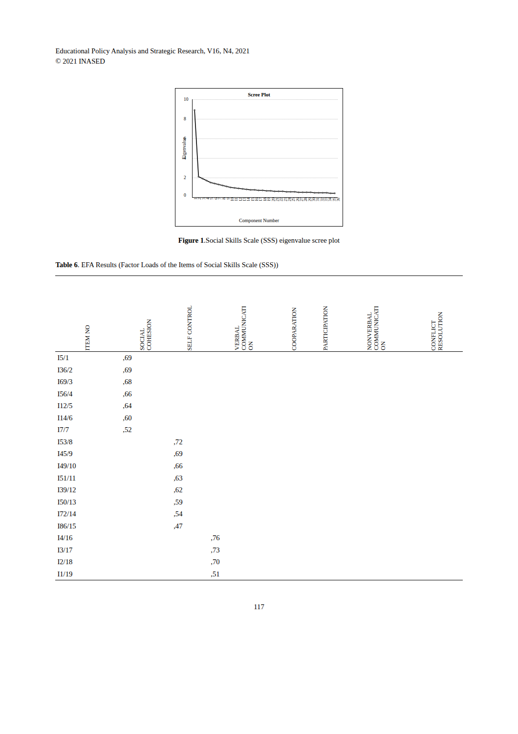Educational Policy Analysis and Strategic Research, V16, N4, 2021
© 2021 INASED
Scree Plot
Eigenvalue
10
8
6
4
2
0
1 2 3 4 5 6 7 8 9 10 11 12 13 14 15 16 17 18 19 20 21 22 23 24 25 26 27 28 29 30 31 32 33 34 35 36
Component Number
Figure 1.Social Skills Scale (SSS) eigenvalue scree plot
Table 6. EFA Results (Factor Loads of the Items of Social Skills Scale (SSS))
| ITEM NO | SOCIAL COHESION | SELF CONTROL | VERBAL COMMUNICATI ON | COOPARATION | PARTICIPATION | NONVERBAL COMMUNICATI ON | CONFLICT RESOLUTION |
| --- | --- | --- | --- | --- | --- | --- | --- |
| I5/1 | ,69 | | | | | | |
| I36/2 | ,69 | | | | | | |
| I69/3 | ,68 | | | | | | |
| I56/4 | ,66 | | | | | | |
| I12/5 | ,64 | | | | | | |
| I14/6 | ,60 | | | | | | |
| I7/7 | ,52 | | | | | | |
| I53/8 | | ,72 | | | | | |
| I45/9 | | ,69 | | | | | |
| I49/10 | | ,66 | | | | | |
| I51/11 | | ,63 | | | | | |
| I39/12 | | ,62 | | | | | |
| I50/13 | | ,59 | | | | | |
| I72/14 | | ,54 | | | | | |
| I86/15 | | ,47 | | | | | |
| I4/16 | | | ,76 | | | | |
| I3/17 | | | ,73 | | | | |
| I2/18 | | | ,70 | | | | |
| I1/19 | | | ,51 | | | | |
117